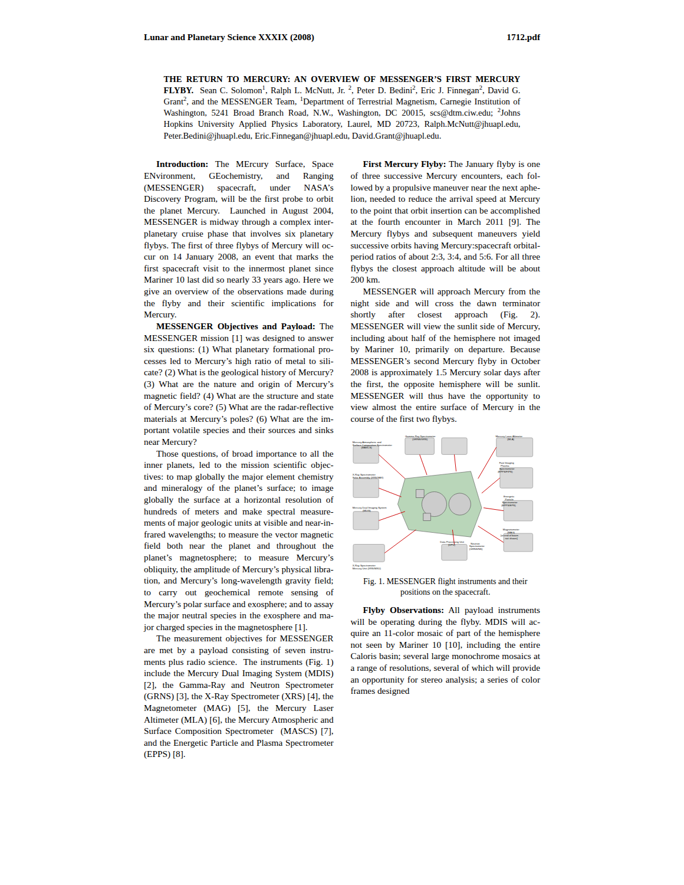Lunar and Planetary Science XXXIX (2008) 1712.pdf
THE RETURN TO MERCURY: AN OVERVIEW OF MESSENGER’S FIRST MERCURY FLYBY. Sean C. Solomon1, Ralph L. McNutt, Jr. 2, Peter D. Bedini2, Eric J. Finnegan2, David G. Grant2, and the MESSENGER Team, 1Department of Terrestrial Magnetism, Carnegie Institution of Washington, 5241 Broad Branch Road, N.W., Washington, DC 20015, scs@dtm.ciw.edu; 2Johns Hopkins University Applied Physics Laboratory, Laurel, MD 20723, Ralph.McNutt@jhuapl.edu, Peter.Bedini@jhuapl.edu, Eric.Finnegan@jhuapl.edu, David.Grant@jhuapl.edu.
Introduction: The MErcury Surface, Space ENvironment, GEochemistry, and Ranging (MESSENGER) spacecraft, under NASA’s Discovery Program, will be the first probe to orbit the planet Mercury. Launched in August 2004, MESSENGER is midway through a complex interplanetary cruise phase that involves six planetary flybys. The first of three flybys of Mercury will occur on 14 January 2008, an event that marks the first spacecraft visit to the innermost planet since Mariner 10 last did so nearly 33 years ago. Here we give an overview of the observations made during the flyby and their scientific implications for Mercury.
MESSENGER Objectives and Payload: The MESSENGER mission [1] was designed to answer six questions: (1) What planetary formational processes led to Mercury’s high ratio of metal to silicate? (2) What is the geological history of Mercury? (3) What are the nature and origin of Mercury’s magnetic field? (4) What are the structure and state of Mercury’s core? (5) What are the radar-reflective materials at Mercury’s poles? (6) What are the important volatile species and their sources and sinks near Mercury?
Those questions, of broad importance to all the inner planets, led to the mission scientific objectives: to map globally the major element chemistry and mineralogy of the planet’s surface; to image globally the surface at a horizontal resolution of hundreds of meters and make spectral measurements of major geologic units at visible and near-infrared wavelengths; to measure the vector magnetic field both near the planet and throughout the planet’s magnetosphere; to measure Mercury’s obliquity, the amplitude of Mercury’s physical libration, and Mercury’s long-wavelength gravity field; to carry out geochemical remote sensing of Mercury’s polar surface and exosphere; and to assay the major neutral species in the exosphere and major charged species in the magnetosphere [1].
The measurement objectives for MESSENGER are met by a payload consisting of seven instruments plus radio science. The instruments (Fig. 1) include the Mercury Dual Imaging System (MDIS) [2], the Gamma-Ray and Neutron Spectrometer (GRNS) [3], the X-Ray Spectrometer (XRS) [4], the Magnetometer (MAG) [5], the Mercury Laser Altimeter (MLA) [6], the Mercury Atmospheric and Surface Composition Spectrometer (MASCS) [7], and the Energetic Particle and Plasma Spectrometer (EPPS) [8].
First Mercury Flyby: The January flyby is one of three successive Mercury encounters, each followed by a propulsive maneuver near the next aphelion, needed to reduce the arrival speed at Mercury to the point that orbit insertion can be accomplished at the fourth encounter in March 2011 [9]. The Mercury flybys and subsequent maneuvers yield successive orbits having Mercury:spacecraft orbital-period ratios of about 2:3, 3:4, and 5:6. For all three flybys the closest approach altitude will be about 200 km.
MESSENGER will approach Mercury from the night side and will cross the dawn terminator shortly after closest approach (Fig. 2). MESSENGER will view the sunlit side of Mercury, including about half of the hemisphere not imaged by Mariner 10, primarily on departure. Because MESSENGER’s second Mercury flyby in October 2008 is approximately 1.5 Mercury solar days after the first, the opposite hemisphere will be sunlit. MESSENGER will thus have the opportunity to view almost the entire surface of Mercury in the course of the first two flybys.
Fig. 1. MESSENGER flight instruments and their positions on the spacecraft.
Flyby Observations: All payload instruments will be operating during the flyby. MDIS will acquire an 11-color mosaic of part of the hemisphere not seen by Mariner 10 [10], including the entire Caloris basin; several large monochrome mosaics at a range of resolutions, several of which will provide an opportunity for stereo analysis; a series of color frames designed